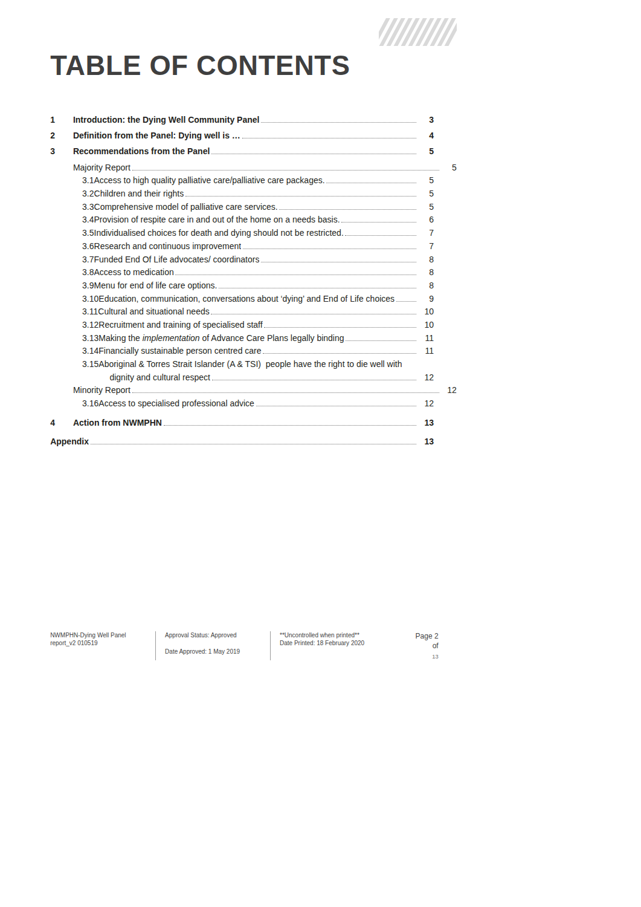TABLE OF CONTENTS
1
Introduction: the Dying Well Community Panel
3
2
Definition from the Panel: Dying well is …
4
3
Recommendations from the Panel
5
Majority Report
5
3.1
Access to high quality palliative care/palliative care packages.
5
3.2
Children and their rights
5
3.3
Comprehensive model of palliative care services.
5
3.4
Provision of respite care in and out of the home on a needs basis.
6
3.5
Individualised choices for death and dying should not be restricted.
7
3.6
Research and continuous improvement
7
3.7
Funded End Of Life advocates/ coordinators
8
3.8
Access to medication
8
3.9
Menu for end of life care options.
8
3.10
Education, communication, conversations about ‘dying’ and End of Life choices
9
3.11
Cultural and situational needs
10
3.12
Recruitment and training of specialised staff
10
3.13
Making the implementation of Advance Care Plans legally binding
11
3.14
Financially sustainable person centred care
11
3.15
Aboriginal & Torres Strait Islander (A & TSI) people have the right to die well with
dignity and cultural respect
12
Minority Report
12
3.16
Access to specialised professional advice
12
4
Action from NWMPHN
13
Appendix
13
NWMPHN-Dying Well Panel
report_v2 010519
Approval Status: Approved
Date Approved: 1 May 2019
**Uncontrolled when printed**
Date Printed: 18 February 2020
Page 2 of
13